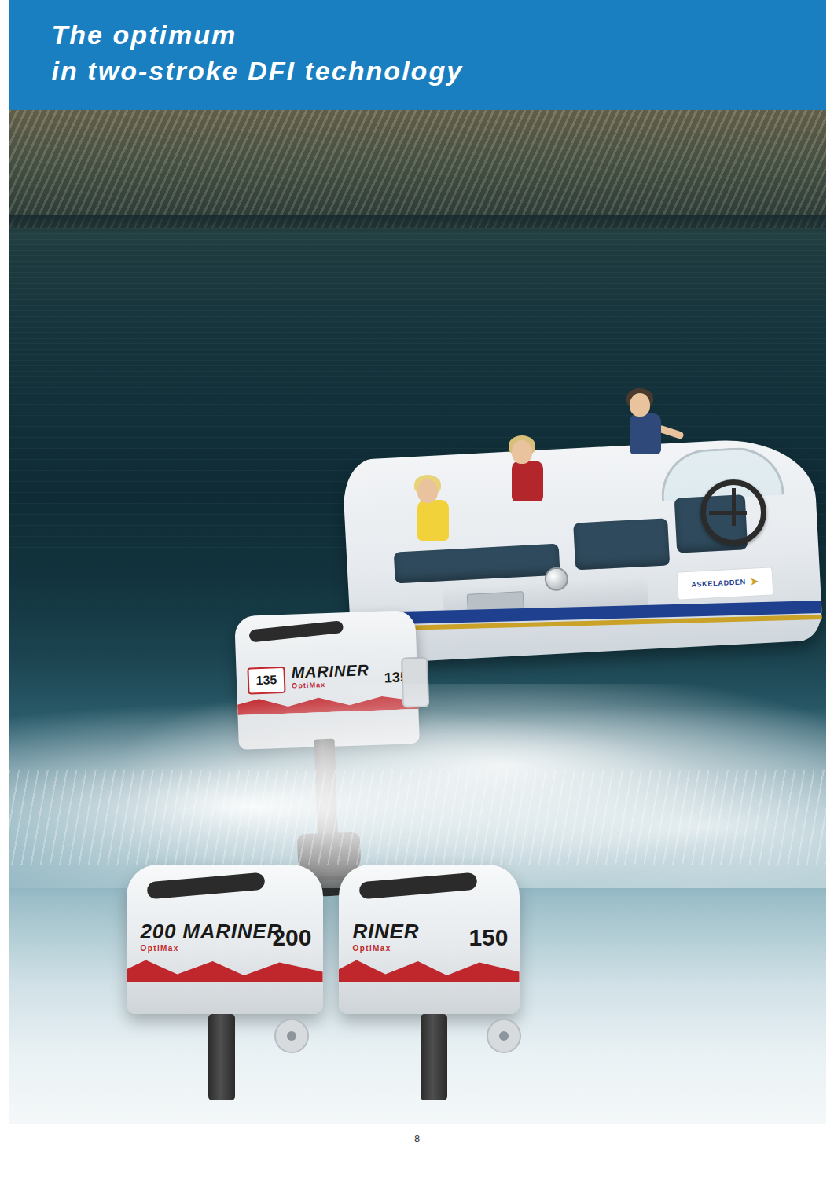The optimum
in two-stroke DFI technology
ASKELADDEN➤
135
MARINEROptiMax
135
200 MARINEROptiMax
200
RINEROptiMax
150
8